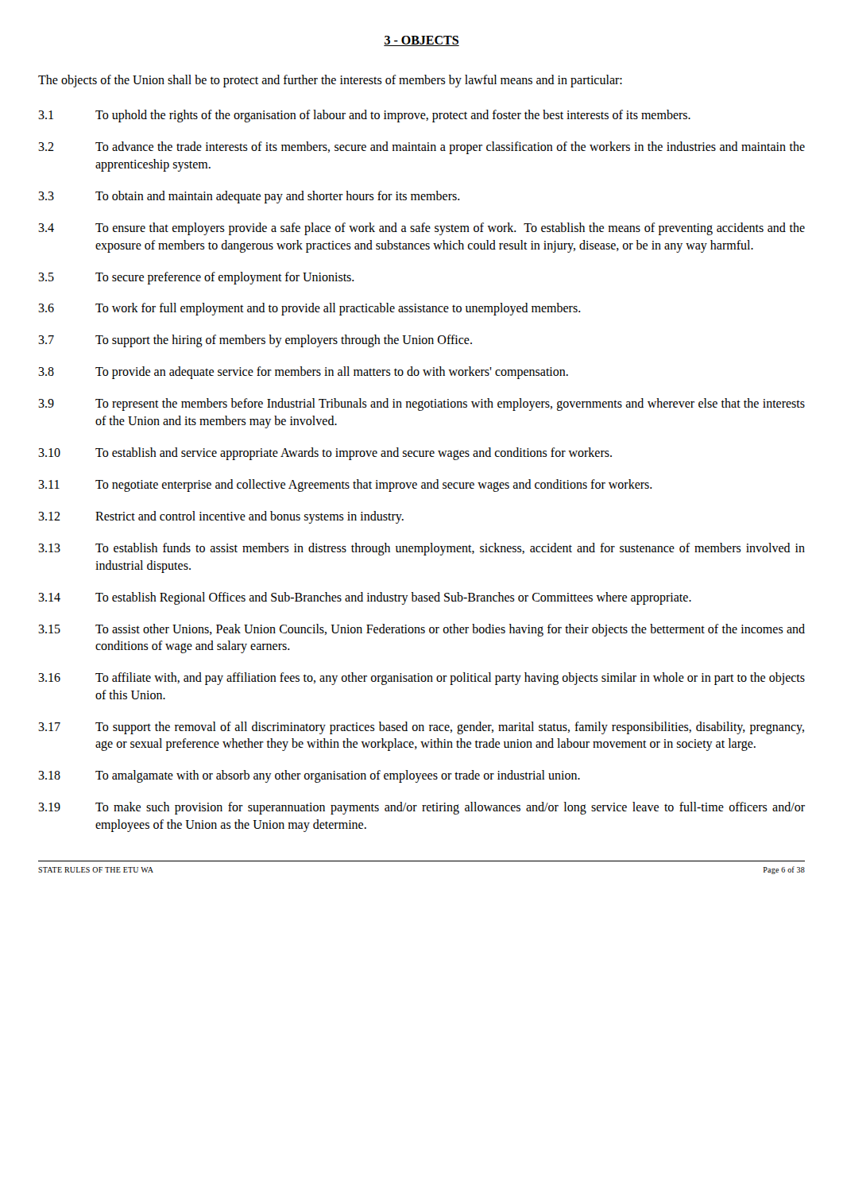3 - OBJECTS
The objects of the Union shall be to protect and further the interests of members by lawful means and in particular:
3.1 To uphold the rights of the organisation of labour and to improve, protect and foster the best interests of its members.
3.2 To advance the trade interests of its members, secure and maintain a proper classification of the workers in the industries and maintain the apprenticeship system.
3.3 To obtain and maintain adequate pay and shorter hours for its members.
3.4 To ensure that employers provide a safe place of work and a safe system of work. To establish the means of preventing accidents and the exposure of members to dangerous work practices and substances which could result in injury, disease, or be in any way harmful.
3.5 To secure preference of employment for Unionists.
3.6 To work for full employment and to provide all practicable assistance to unemployed members.
3.7 To support the hiring of members by employers through the Union Office.
3.8 To provide an adequate service for members in all matters to do with workers' compensation.
3.9 To represent the members before Industrial Tribunals and in negotiations with employers, governments and wherever else that the interests of the Union and its members may be involved.
3.10 To establish and service appropriate Awards to improve and secure wages and conditions for workers.
3.11 To negotiate enterprise and collective Agreements that improve and secure wages and conditions for workers.
3.12 Restrict and control incentive and bonus systems in industry.
3.13 To establish funds to assist members in distress through unemployment, sickness, accident and for sustenance of members involved in industrial disputes.
3.14 To establish Regional Offices and Sub-Branches and industry based Sub-Branches or Committees where appropriate.
3.15 To assist other Unions, Peak Union Councils, Union Federations or other bodies having for their objects the betterment of the incomes and conditions of wage and salary earners.
3.16 To affiliate with, and pay affiliation fees to, any other organisation or political party having objects similar in whole or in part to the objects of this Union.
3.17 To support the removal of all discriminatory practices based on race, gender, marital status, family responsibilities, disability, pregnancy, age or sexual preference whether they be within the workplace, within the trade union and labour movement or in society at large.
3.18 To amalgamate with or absorb any other organisation of employees or trade or industrial union.
3.19 To make such provision for superannuation payments and/or retiring allowances and/or long service leave to full-time officers and/or employees of the Union as the Union may determine.
STATE RULES OF THE ETU WA Page 6 of 38